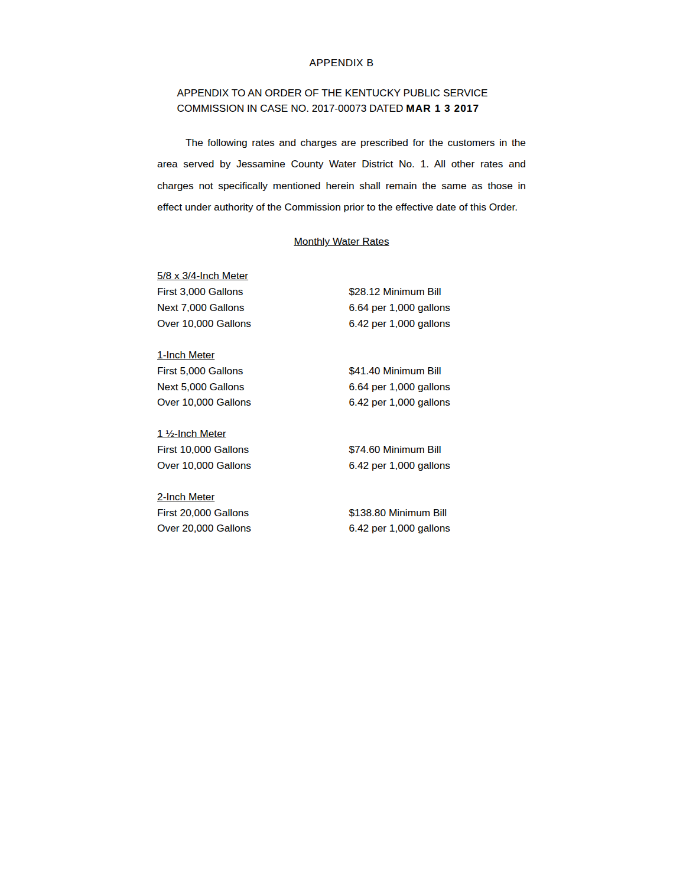APPENDIX B
APPENDIX TO AN ORDER OF THE KENTUCKY PUBLIC SERVICE
COMMISSION IN CASE NO. 2017-00073 DATED MAR 1 3 2017
The following rates and charges are prescribed for the customers in the area served by Jessamine County Water District No. 1. All other rates and charges not specifically mentioned herein shall remain the same as those in effect under authority of the Commission prior to the effective date of this Order.
Monthly Water Rates
| 5/8 x 3/4-Inch Meter First 3,000 Gallons Next 7,000 Gallons Over 10,000 Gallons | $28.12 Minimum Bill 6.64 per 1,000 gallons 6.42 per 1,000 gallons |
| 1-Inch Meter First 5,000 Gallons Next 5,000 Gallons Over 10,000 Gallons | $41.40 Minimum Bill 6.64 per 1,000 gallons 6.42 per 1,000 gallons |
| 1 ½-Inch Meter First 10,000 Gallons Over 10,000 Gallons | $74.60 Minimum Bill 6.42 per 1,000 gallons |
| 2-Inch Meter First 20,000 Gallons Over 20,000 Gallons | $138.80 Minimum Bill 6.42 per 1,000 gallons |